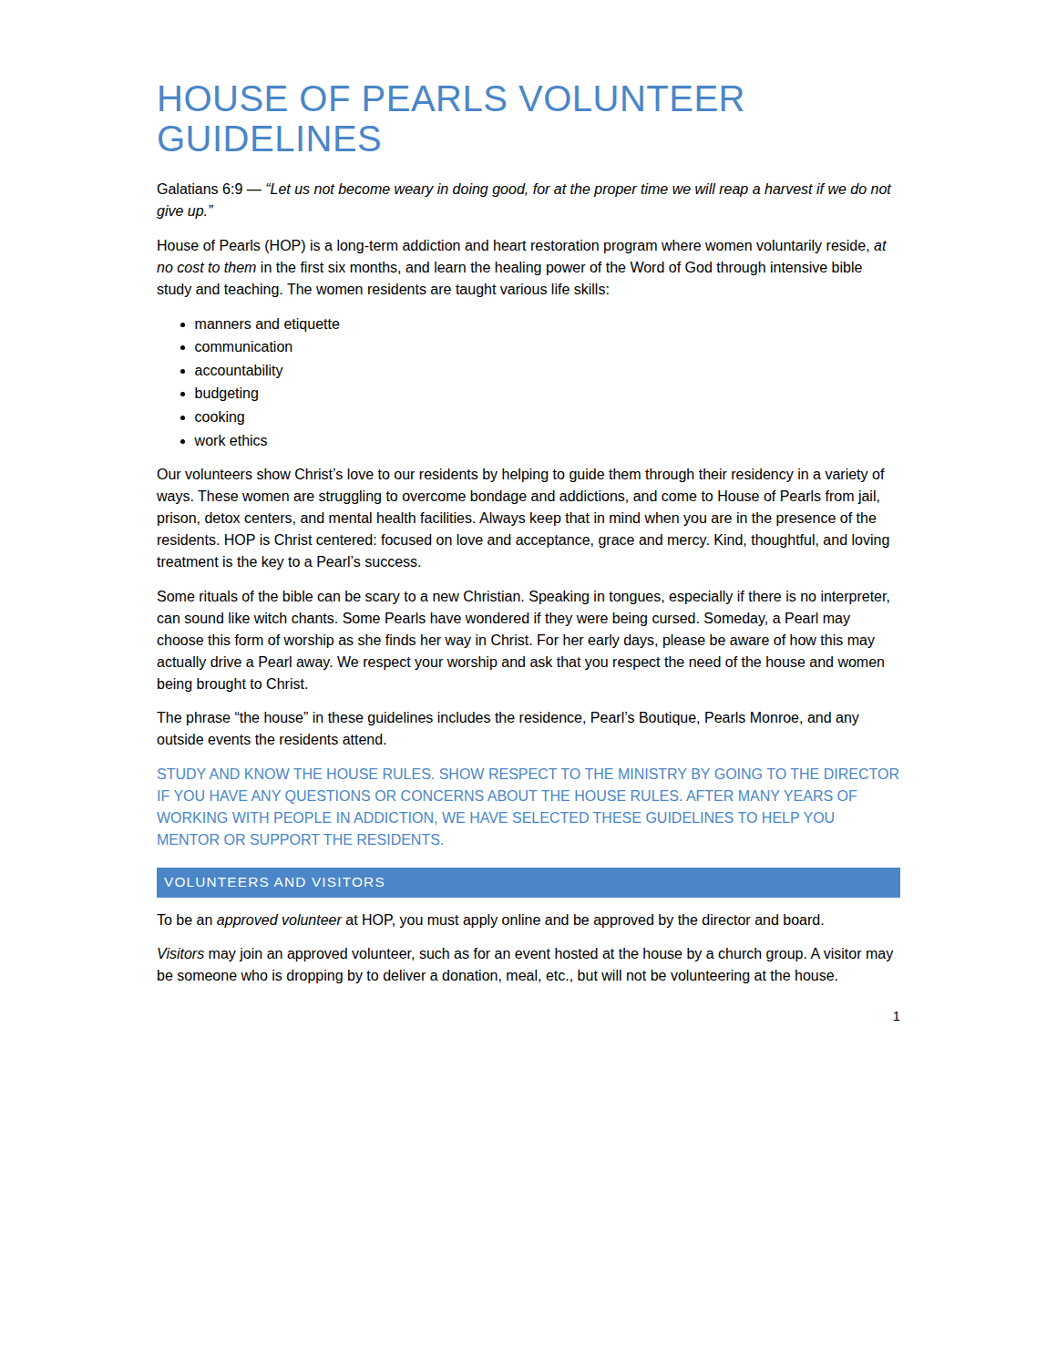HOUSE OF PEARLS VOLUNTEER GUIDELINES
Galatians 6:9 — “Let us not become weary in doing good, for at the proper time we will reap a harvest if we do not give up.”
House of Pearls (HOP) is a long-term addiction and heart restoration program where women voluntarily reside, at no cost to them in the first six months, and learn the healing power of the Word of God through intensive bible study and teaching. The women residents are taught various life skills:
manners and etiquette
communication
accountability
budgeting
cooking
work ethics
Our volunteers show Christ’s love to our residents by helping to guide them through their residency in a variety of ways. These women are struggling to overcome bondage and addictions, and come to House of Pearls from jail, prison, detox centers, and mental health facilities. Always keep that in mind when you are in the presence of the residents. HOP is Christ centered: focused on love and acceptance, grace and mercy. Kind, thoughtful, and loving treatment is the key to a Pearl’s success.
Some rituals of the bible can be scary to a new Christian. Speaking in tongues, especially if there is no interpreter, can sound like witch chants. Some Pearls have wondered if they were being cursed. Someday, a Pearl may choose this form of worship as she finds her way in Christ. For her early days, please be aware of how this may actually drive a Pearl away. We respect your worship and ask that you respect the need of the house and women being brought to Christ.
The phrase “the house” in these guidelines includes the residence, Pearl’s Boutique, Pearls Monroe, and any outside events the residents attend.
Study and know the house rules. Show respect to the ministry by going to the director if you have any questions or concerns about the house rules. After many years of working with people in addiction, we have selected these guidelines to help you mentor or support the residents.
Volunteers and Visitors
To be an approved volunteer at HOP, you must apply online and be approved by the director and board.
Visitors may join an approved volunteer, such as for an event hosted at the house by a church group. A visitor may be someone who is dropping by to deliver a donation, meal, etc., but will not be volunteering at the house.
1